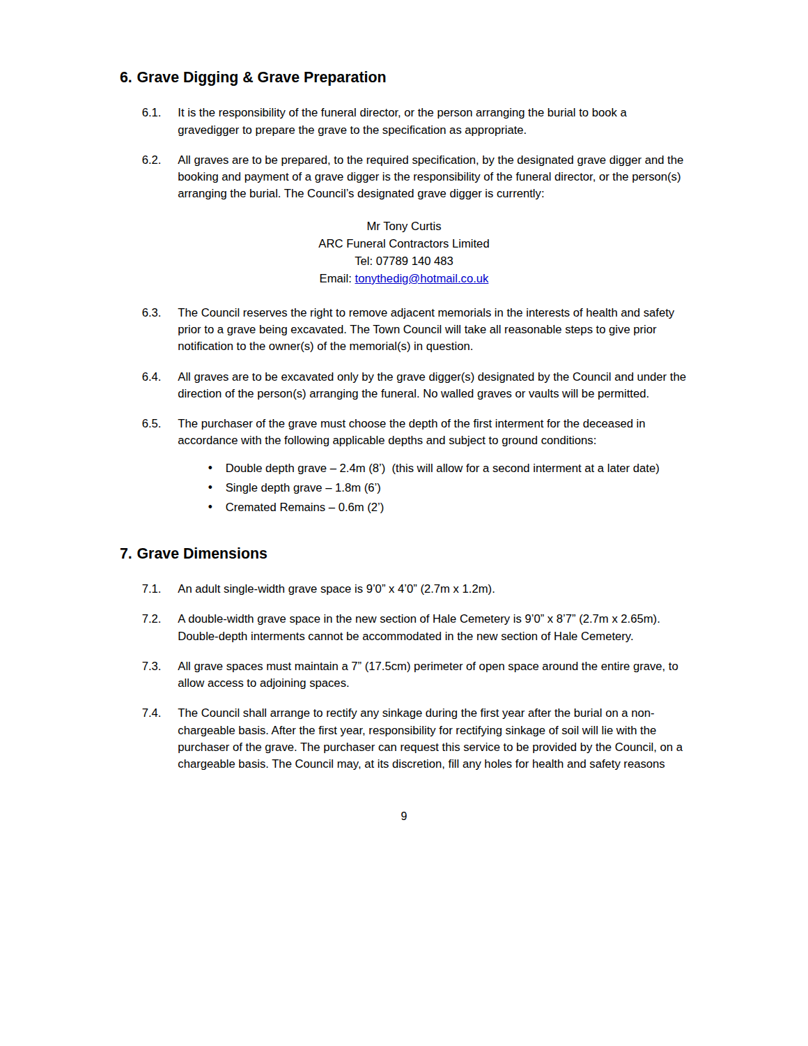6. Grave Digging & Grave Preparation
6.1.
It is the responsibility of the funeral director, or the person arranging the burial to book a gravedigger to prepare the grave to the specification as appropriate.
6.2.
All graves are to be prepared, to the required specification, by the designated grave digger and the booking and payment of a grave digger is the responsibility of the funeral director, or the person(s) arranging the burial. The Council’s designated grave digger is currently:
Mr Tony Curtis
ARC Funeral Contractors Limited
Tel: 07789 140 483
Email: tonythedig@hotmail.co.uk
6.3.
The Council reserves the right to remove adjacent memorials in the interests of health and safety prior to a grave being excavated. The Town Council will take all reasonable steps to give prior notification to the owner(s) of the memorial(s) in question.
6.4.
All graves are to be excavated only by the grave digger(s) designated by the Council and under the direction of the person(s) arranging the funeral. No walled graves or vaults will be permitted.
6.5.
The purchaser of the grave must choose the depth of the first interment for the deceased in accordance with the following applicable depths and subject to ground conditions:
Double depth grave – 2.4m (8’) (this will allow for a second interment at a later date)
Single depth grave – 1.8m (6’)
Cremated Remains – 0.6m (2’)
7. Grave Dimensions
7.1.
An adult single-width grave space is 9’0” x 4’0” (2.7m x 1.2m).
7.2.
A double-width grave space in the new section of Hale Cemetery is 9’0” x 8’7” (2.7m x 2.65m). Double-depth interments cannot be accommodated in the new section of Hale Cemetery.
7.3.
All grave spaces must maintain a 7” (17.5cm) perimeter of open space around the entire grave, to allow access to adjoining spaces.
7.4.
The Council shall arrange to rectify any sinkage during the first year after the burial on a non-chargeable basis. After the first year, responsibility for rectifying sinkage of soil will lie with the purchaser of the grave. The purchaser can request this service to be provided by the Council, on a chargeable basis. The Council may, at its discretion, fill any holes for health and safety reasons
9